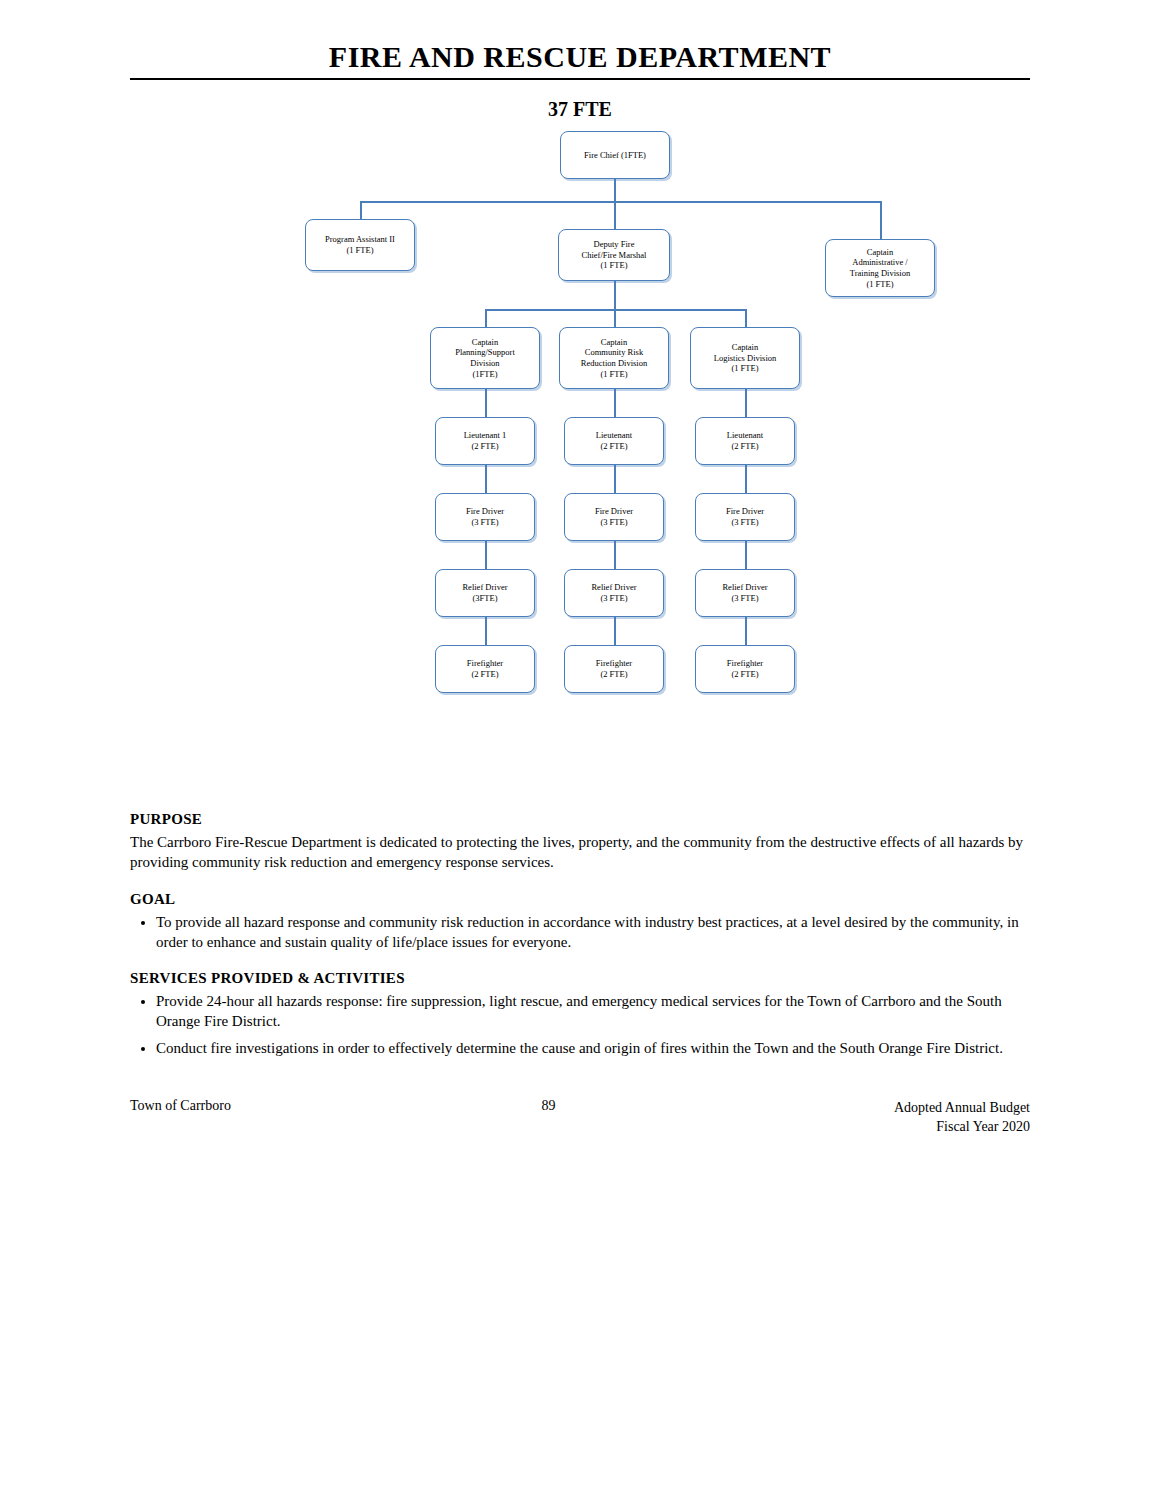FIRE AND RESCUE DEPARTMENT
37 FTE
Fire Chief (1FTE)
Program Assistant II
(1 FTE)
Deputy Fire
Chief/Fire Marshal
(1 FTE)
Captain
Administrative /
Training Division
(1 FTE)
Captain
Planning/Support
Division
(1FTE)
Captain
Community Risk
Reduction Division
(1 FTE)
Captain
Logistics Division
(1 FTE)
Lieutenant 1
(2 FTE)
Lieutenant
(2 FTE)
Lieutenant
(2 FTE)
Fire Driver
(3 FTE)
Fire Driver
(3 FTE)
Fire Driver
(3 FTE)
Relief Driver
(3FTE)
Relief Driver
(3 FTE)
Relief Driver
(3 FTE)
Firefighter
(2 FTE)
Firefighter
(2 FTE)
Firefighter
(2 FTE)
PURPOSE
The Carrboro Fire-Rescue Department is dedicated to protecting the lives, property, and the community from the destructive effects of all hazards by providing community risk reduction and emergency response services.
GOAL
To provide all hazard response and community risk reduction in accordance with industry best practices, at a level desired by the community, in order to enhance and sustain quality of life/place issues for everyone.
SERVICES PROVIDED & ACTIVITIES
Provide 24-hour all hazards response: fire suppression, light rescue, and emergency medical services for the Town of Carrboro and the South Orange Fire District.
Conduct fire investigations in order to effectively determine the cause and origin of fires within the Town and the South Orange Fire District.
Town of Carrboro
89
Adopted Annual Budget
Fiscal Year 2020